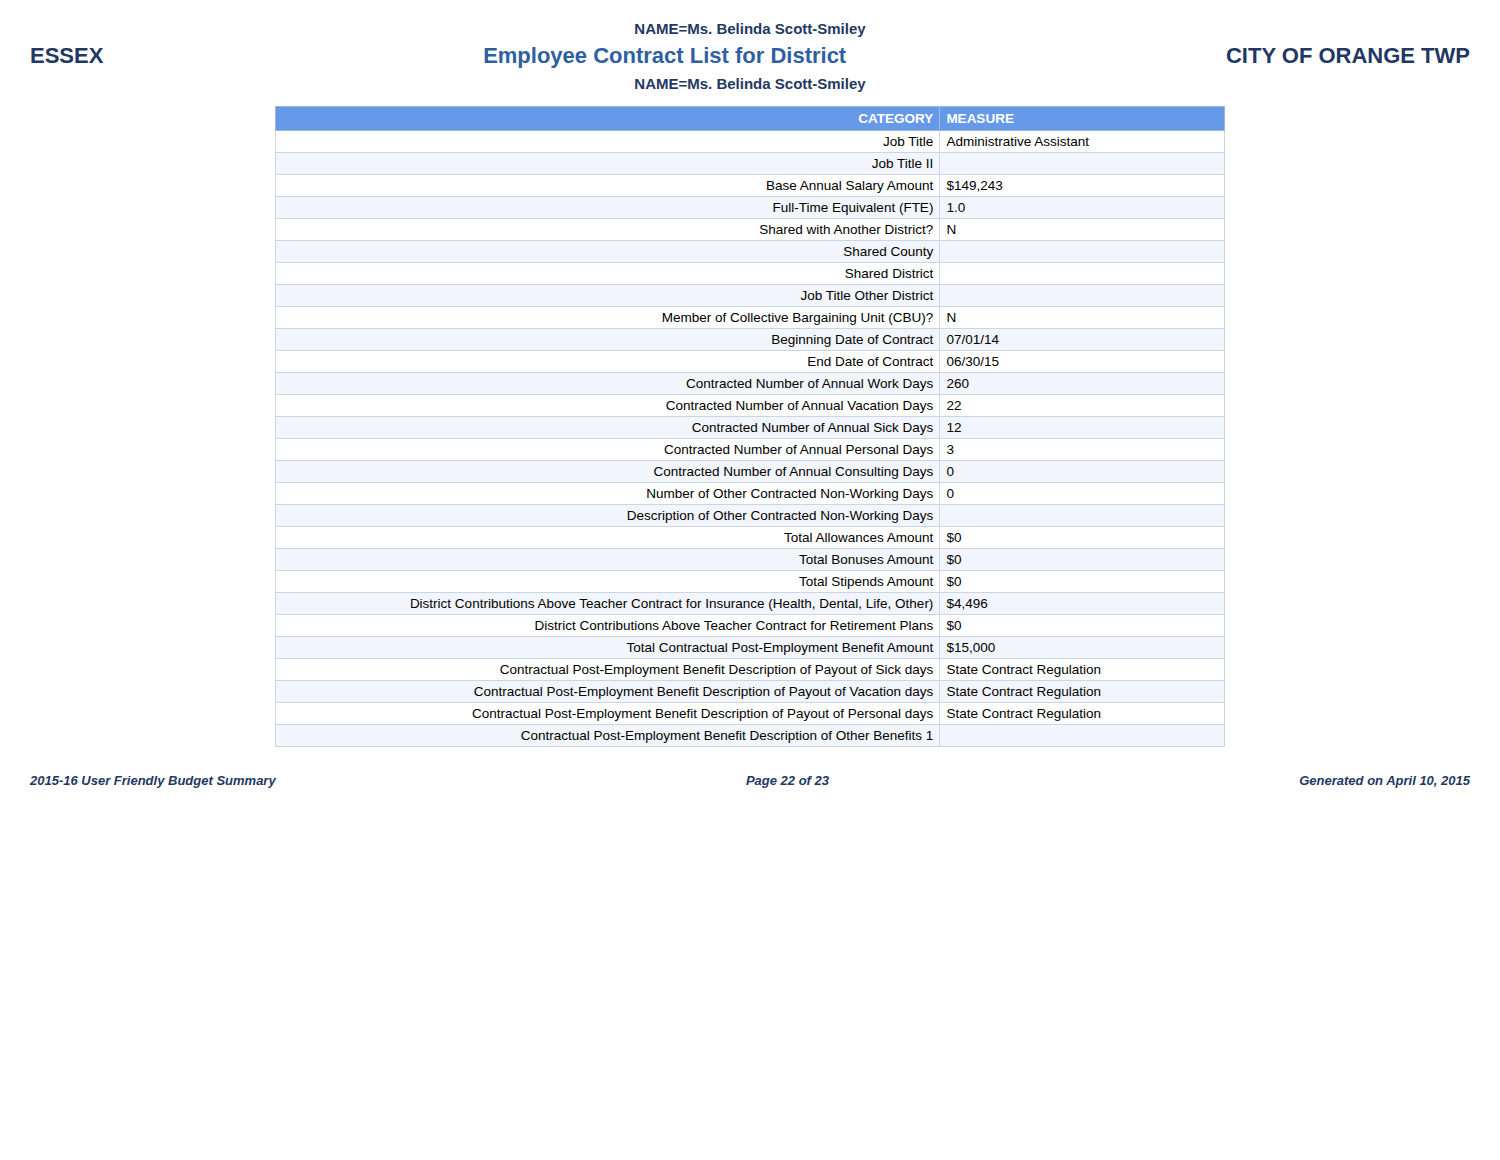NAME=Ms. Belinda Scott-Smiley
ESSEX
Employee Contract List for District
CITY OF ORANGE TWP
NAME=Ms. Belinda Scott-Smiley
| CATEGORY | MEASURE |
| --- | --- |
| Job Title | Administrative Assistant |
| Job Title II | |
| Base Annual Salary Amount | $149,243 |
| Full-Time Equivalent (FTE) | 1.0 |
| Shared with Another District? | N |
| Shared County | |
| Shared District | |
| Job Title Other District | |
| Member of Collective Bargaining Unit (CBU)? | N |
| Beginning Date of Contract | 07/01/14 |
| End Date of Contract | 06/30/15 |
| Contracted Number of Annual Work Days | 260 |
| Contracted Number of Annual Vacation Days | 22 |
| Contracted Number of Annual Sick Days | 12 |
| Contracted Number of Annual Personal Days | 3 |
| Contracted Number of Annual Consulting Days | 0 |
| Number of Other Contracted Non-Working Days | 0 |
| Description of Other Contracted Non-Working Days | |
| Total Allowances Amount | $0 |
| Total Bonuses Amount | $0 |
| Total Stipends Amount | $0 |
| District Contributions Above Teacher Contract for Insurance (Health, Dental, Life, Other) | $4,496 |
| District Contributions Above Teacher Contract for Retirement Plans | $0 |
| Total Contractual Post-Employment Benefit Amount | $15,000 |
| Contractual Post-Employment Benefit Description of Payout of Sick days | State Contract Regulation |
| Contractual Post-Employment Benefit Description of Payout of Vacation days | State Contract Regulation |
| Contractual Post-Employment Benefit Description of Payout of Personal days | State Contract Regulation |
| Contractual Post-Employment Benefit Description of Other Benefits 1 | |
2015-16 User Friendly Budget Summary
Page 22 of 23
Generated on April 10, 2015